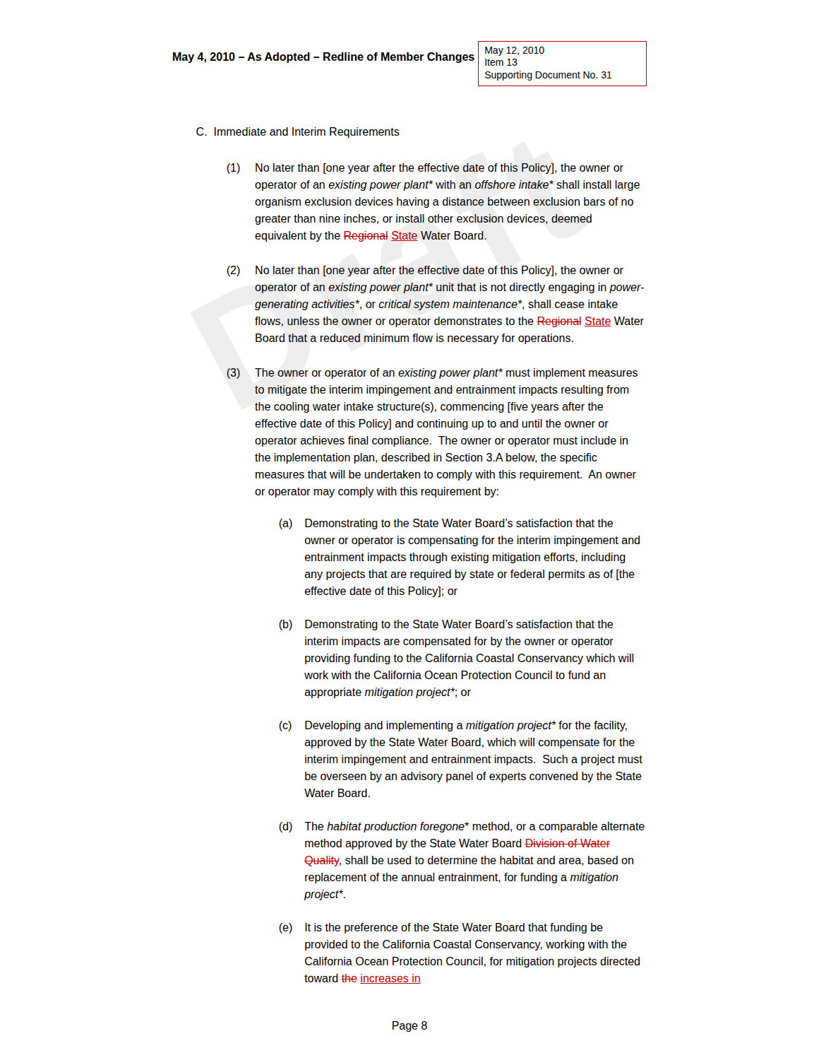Draft
May 4, 2010 – As Adopted – Redline of Member Changes
May 12, 2010
Item 13
Supporting Document No. 31
C. Immediate and Interim Requirements
(1) No later than [one year after the effective date of this Policy], the owner or operator of an existing power plant* with an offshore intake* shall install large organism exclusion devices having a distance between exclusion bars of no greater than nine inches, or install other exclusion devices, deemed equivalent by the Regional State Water Board.
(2) No later than [one year after the effective date of this Policy], the owner or operator of an existing power plant* unit that is not directly engaging in power-generating activities*, or critical system maintenance*, shall cease intake flows, unless the owner or operator demonstrates to the Regional State Water Board that a reduced minimum flow is necessary for operations.
(3) The owner or operator of an existing power plant* must implement measures to mitigate the interim impingement and entrainment impacts resulting from the cooling water intake structure(s), commencing [five years after the effective date of this Policy] and continuing up to and until the owner or operator achieves final compliance. The owner or operator must include in the implementation plan, described in Section 3.A below, the specific measures that will be undertaken to comply with this requirement. An owner or operator may comply with this requirement by:
(a) Demonstrating to the State Water Board’s satisfaction that the owner or operator is compensating for the interim impingement and entrainment impacts through existing mitigation efforts, including any projects that are required by state or federal permits as of [the effective date of this Policy]; or
(b) Demonstrating to the State Water Board’s satisfaction that the interim impacts are compensated for by the owner or operator providing funding to the California Coastal Conservancy which will work with the California Ocean Protection Council to fund an appropriate mitigation project*; or
(c) Developing and implementing a mitigation project* for the facility, approved by the State Water Board, which will compensate for the interim impingement and entrainment impacts. Such a project must be overseen by an advisory panel of experts convened by the State Water Board.
(d) The habitat production foregone* method, or a comparable alternate method approved by the State Water Board Division of Water Quality, shall be used to determine the habitat and area, based on replacement of the annual entrainment, for funding a mitigation project*.
(e) It is the preference of the State Water Board that funding be provided to the California Coastal Conservancy, working with the California Ocean Protection Council, for mitigation projects directed toward the increases in
Page 8